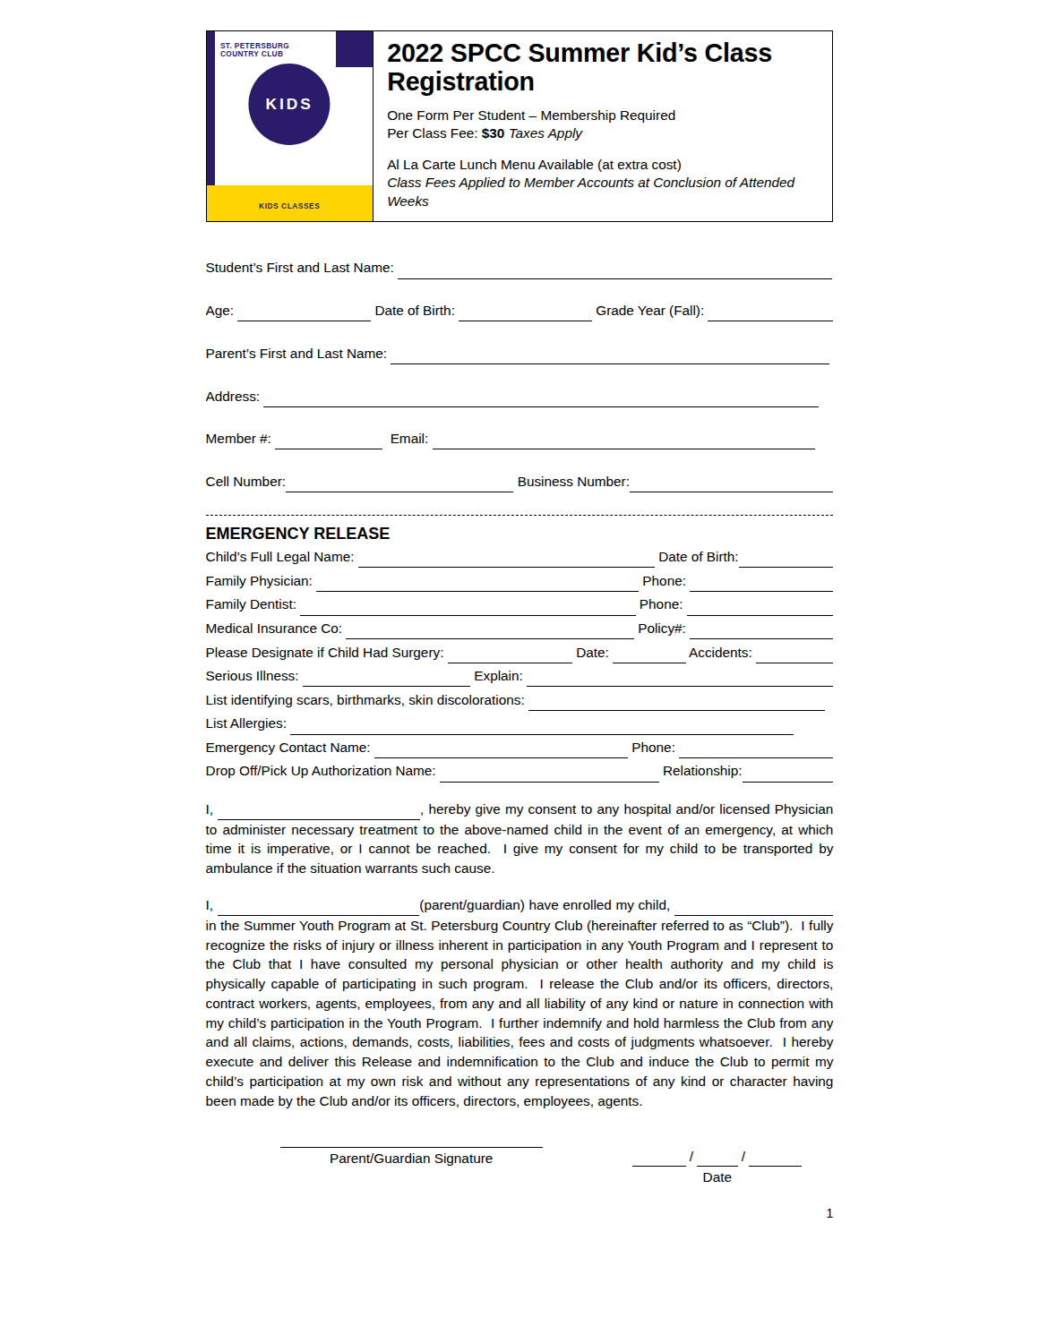St. Petersburg Country Club
KIDS
Kids Classes
2022 SPCC Summer Kid’s Class Registration
One Form Per Student – Membership Required
Per Class Fee: $30 Taxes Apply
Al La Carte Lunch Menu Available (at extra cost)
Class Fees Applied to Member Accounts at Conclusion of Attended Weeks
Student’s First and Last Name:
Age: Date of Birth: Grade Year (Fall):
Parent’s First and Last Name:
Address:
Member #: Email:
Cell Number: Business Number:
EMERGENCY RELEASE
Child’s Full Legal Name: Date of Birth:
Family Physician: Phone:
Family Dentist: Phone:
Medical Insurance Co: Policy#:
Please Designate if Child Had Surgery: Date: Accidents:
Serious Illness: Explain:
List identifying scars, birthmarks, skin discolorations:
List Allergies:
Emergency Contact Name: Phone:
Drop Off/Pick Up Authorization Name: Relationship:
I, , hereby give my consent to any hospital and/or licensed Physician to administer necessary treatment to the above-named child in the event of an emergency, at which time it is imperative, or I cannot be reached. I give my consent for my child to be transported by ambulance if the situation warrants such cause.
I, (parent/guardian) have enrolled my child, in the Summer Youth Program at St. Petersburg Country Club (hereinafter referred to as “Club”). I fully recognize the risks of injury or illness inherent in participation in any Youth Program and I represent to the Club that I have consulted my personal physician or other health authority and my child is physically capable of participating in such program. I release the Club and/or its officers, directors, contract workers, agents, employees, from any and all liability of any kind or nature in connection with my child’s participation in the Youth Program. I further indemnify and hold harmless the Club from any and all claims, actions, demands, costs, liabilities, fees and costs of judgments whatsoever. I hereby execute and deliver this Release and indemnification to the Club and induce the Club to permit my child’s participation at my own risk and without any representations of any kind or character having been made by the Club and/or its officers, directors, employees, agents.
Parent/Guardian Signature
/ /
Date
1